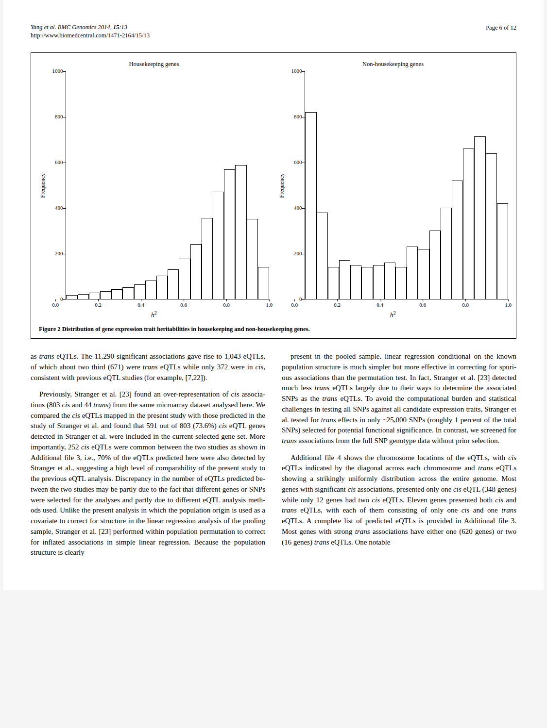Yang et al. BMC Genomics 2014, 15:13
http://www.biomedcentral.com/1471-2164/15/13
Page 6 of 12
Housekeeping genes
Frequency
0 200 400 600 800 1000
0.0 0.2 0.4 0.6 0.8 1.0
h2
Non-housekeeping genes
Frequency
0 200 400 600 800 1000
0.0 0.2 0.4 0.6 0.8 1.0
h2
Figure 2 Distribution of gene expression trait heritabilities in housekeeping and non-housekeeping genes.
as trans eQTLs. The 11,290 significant associations gave rise to 1,043 eQTLs, of which about two third (671) were trans eQTLs while only 372 were in cis, consistent with previous eQTL studies (for example, [7,22]).
Previously, Stranger et al. [23] found an over-representation of cis associations (803 cis and 44 trans) from the same microarray dataset analysed here. We compared the cis eQTLs mapped in the present study with those predicted in the study of Stranger et al. and found that 591 out of 803 (73.6%) cis eQTL genes detected in Stranger et al. were included in the current selected gene set. More importantly, 252 cis eQTLs were common between the two studies as shown in Additional file 3, i.e., 70% of the eQTLs predicted here were also detected by Stranger et al., suggesting a high level of comparability of the present study to the previous eQTL analysis. Discrepancy in the number of eQTLs predicted between the two studies may be partly due to the fact that different genes or SNPs were selected for the analyses and partly due to different eQTL analysis methods used. Unlike the present analysis in which the population origin is used as a covariate to correct for structure in the linear regression analysis of the pooling sample, Stranger et al. [23] performed within population permutation to correct for inflated associations in simple linear regression. Because the population structure is clearly
present in the pooled sample, linear regression conditional on the known population structure is much simpler but more effective in correcting for spurious associations than the permutation test. In fact, Stranger et al. [23] detected much less trans eQTLs largely due to their ways to determine the associated SNPs as the trans eQTLs. To avoid the computational burden and statistical challenges in testing all SNPs against all candidate expression traits, Stranger et al. tested for trans effects in only ~25,000 SNPs (roughly 1 percent of the total SNPs) selected for potential functional significance. In contrast, we screened for trans associations from the full SNP genotype data without prior selection.
Additional file 4 shows the chromosome locations of the eQTLs, with cis eQTLs indicated by the diagonal across each chromosome and trans eQTLs showing a strikingly uniformly distribution across the entire genome. Most genes with significant cis associations, presented only one cis eQTL (348 genes) while only 12 genes had two cis eQTLs. Eleven genes presented both cis and trans eQTLs, with each of them consisting of only one cis and one trans eQTLs. A complete list of predicted eQTLs is provided in Additional file 3. Most genes with strong trans associations have either one (620 genes) or two (16 genes) trans eQTLs. One notable